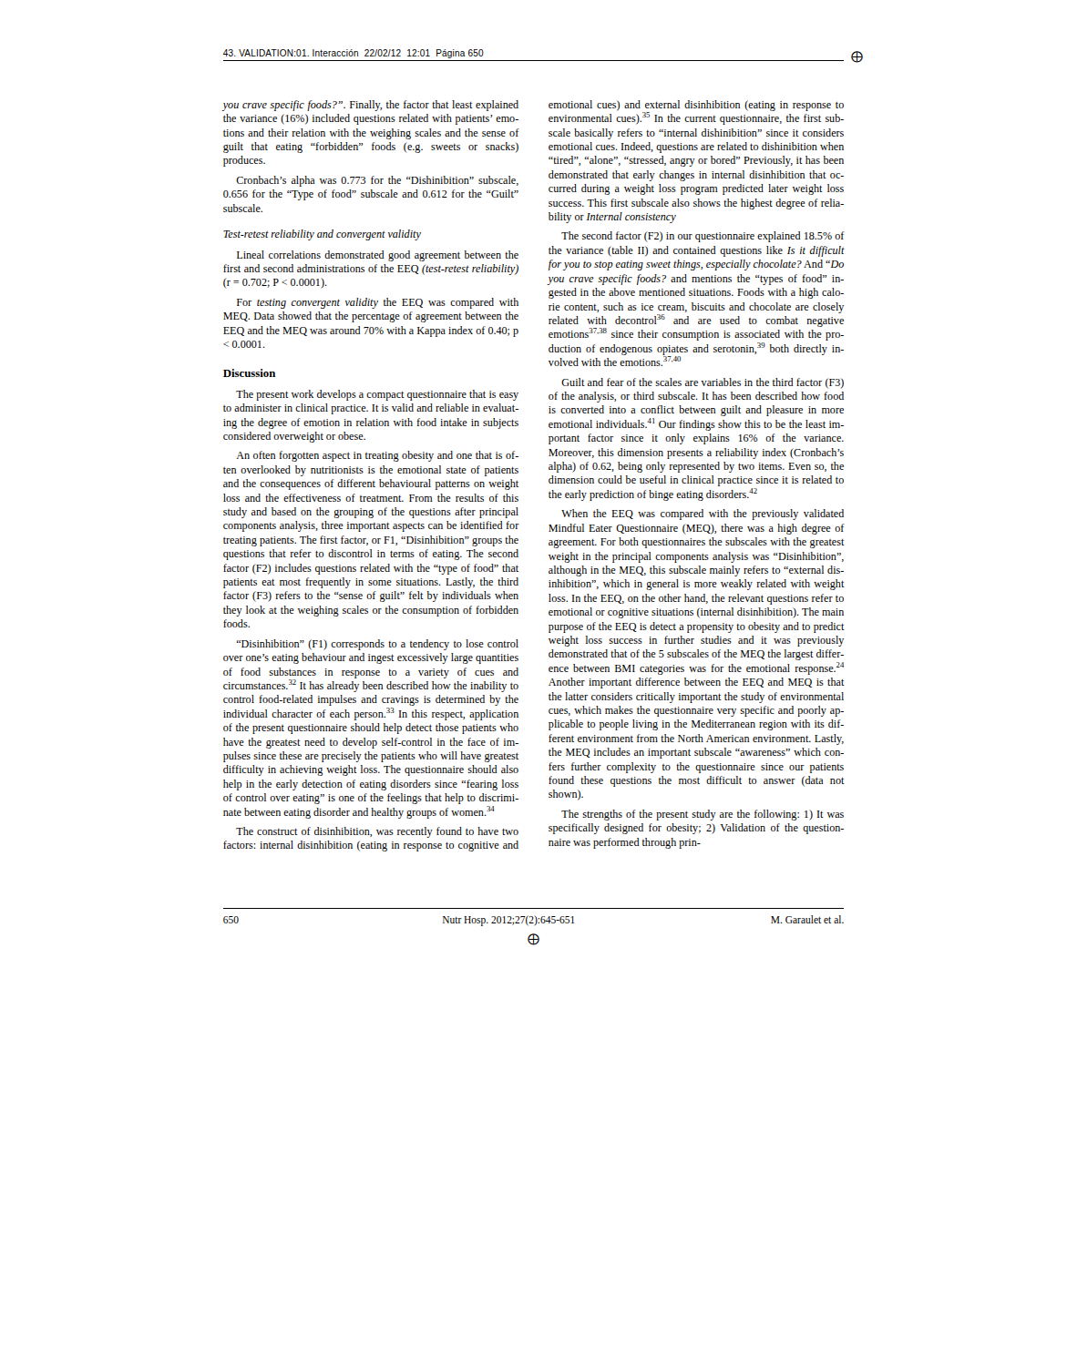43. VALIDATION:01. Interacción 22/02/12 12:01 Página 650 ⨁
you crave specific foods?”. Finally, the factor that least explained the variance (16%) included questions related with patients’ emotions and their relation with the weighing scales and the sense of guilt that eating “forbidden” foods (e.g. sweets or snacks) produces.
Cronbach’s alpha was 0.773 for the “Dishinibition” subscale, 0.656 for the “Type of food” subscale and 0.612 for the “Guilt” subscale.
Test-retest reliability and convergent validity
Lineal correlations demonstrated good agreement between the first and second administrations of the EEQ (test-retest reliability) (r = 0.702; P < 0.0001).
For testing convergent validity the EEQ was compared with MEQ. Data showed that the percentage of agreement between the EEQ and the MEQ was around 70% with a Kappa index of 0.40; p < 0.0001.
Discussion
The present work develops a compact questionnaire that is easy to administer in clinical practice. It is valid and reliable in evaluating the degree of emotion in relation with food intake in subjects considered overweight or obese.
An often forgotten aspect in treating obesity and one that is often overlooked by nutritionists is the emotional state of patients and the consequences of different behavioural patterns on weight loss and the effectiveness of treatment. From the results of this study and based on the grouping of the questions after principal components analysis, three important aspects can be identified for treating patients. The first factor, or F1, “Disinhibition” groups the questions that refer to discontrol in terms of eating. The second factor (F2) includes questions related with the “type of food” that patients eat most frequently in some situations. Lastly, the third factor (F3) refers to the “sense of guilt” felt by individuals when they look at the weighing scales or the consumption of forbidden foods.
“Disinhibition” (F1) corresponds to a tendency to lose control over one’s eating behaviour and ingest excessively large quantities of food substances in response to a variety of cues and circumstances.32 It has already been described how the inability to control food-related impulses and cravings is determined by the individual character of each person.33 In this respect, application of the present questionnaire should help detect those patients who have the greatest need to develop self-control in the face of impulses since these are precisely the patients who will have greatest difficulty in achieving weight loss. The questionnaire should also help in the early detection of eating disorders since “fearing loss of control over eating” is one of the feelings that help to discriminate between eating disorder and healthy groups of women.34
The construct of disinhibition, was recently found to have two factors: internal disinhibition (eating in response to cognitive and emotional cues) and external disinhibition (eating in response to environmental cues).35 In the current questionnaire, the first subscale basically refers to “internal dishinibition” since it considers emotional cues. Indeed, questions are related to dishinibition when “tired”, “alone”, “stressed, angry or bored” Previously, it has been demonstrated that early changes in internal disinhibition that occurred during a weight loss program predicted later weight loss success. This first subscale also shows the highest degree of reliability or Internal consistency
The second factor (F2) in our questionnaire explained 18.5% of the variance (table II) and contained questions like Is it difficult for you to stop eating sweet things, especially chocolate? And “Do you crave specific foods? and mentions the “types of food” ingested in the above mentioned situations. Foods with a high calorie content, such as ice cream, biscuits and chocolate are closely related with decontrol36 and are used to combat negative emotions37,38 since their consumption is associated with the production of endogenous opiates and serotonin,39 both directly involved with the emotions.37,40
Guilt and fear of the scales are variables in the third factor (F3) of the analysis, or third subscale. It has been described how food is converted into a conflict between guilt and pleasure in more emotional individuals.41 Our findings show this to be the least important factor since it only explains 16% of the variance. Moreover, this dimension presents a reliability index (Cronbach’s alpha) of 0.62, being only represented by two items. Even so, the dimension could be useful in clinical practice since it is related to the early prediction of binge eating disorders.42
When the EEQ was compared with the previously validated Mindful Eater Questionnaire (MEQ), there was a high degree of agreement. For both questionnaires the subscales with the greatest weight in the principal components analysis was “Disinhibition”, although in the MEQ, this subscale mainly refers to “external disinhibition”, which in general is more weakly related with weight loss. In the EEQ, on the other hand, the relevant questions refer to emotional or cognitive situations (internal disinhibition). The main purpose of the EEQ is detect a propensity to obesity and to predict weight loss success in further studies and it was previously demonstrated that of the 5 subscales of the MEQ the largest difference between BMI categories was for the emotional response.24 Another important difference between the EEQ and MEQ is that the latter considers critically important the study of environmental cues, which makes the questionnaire very specific and poorly applicable to people living in the Mediterranean region with its different environment from the North American environment. Lastly, the MEQ includes an important subscale “awareness” which confers further complexity to the questionnaire since our patients found these questions the most difficult to answer (data not shown).
The strengths of the present study are the following: 1) It was specifically designed for obesity; 2) Validation of the questionnaire was performed through prin-
650
Nutr Hosp. 2012;27(2):645-651
M. Garaulet et al.
⨁